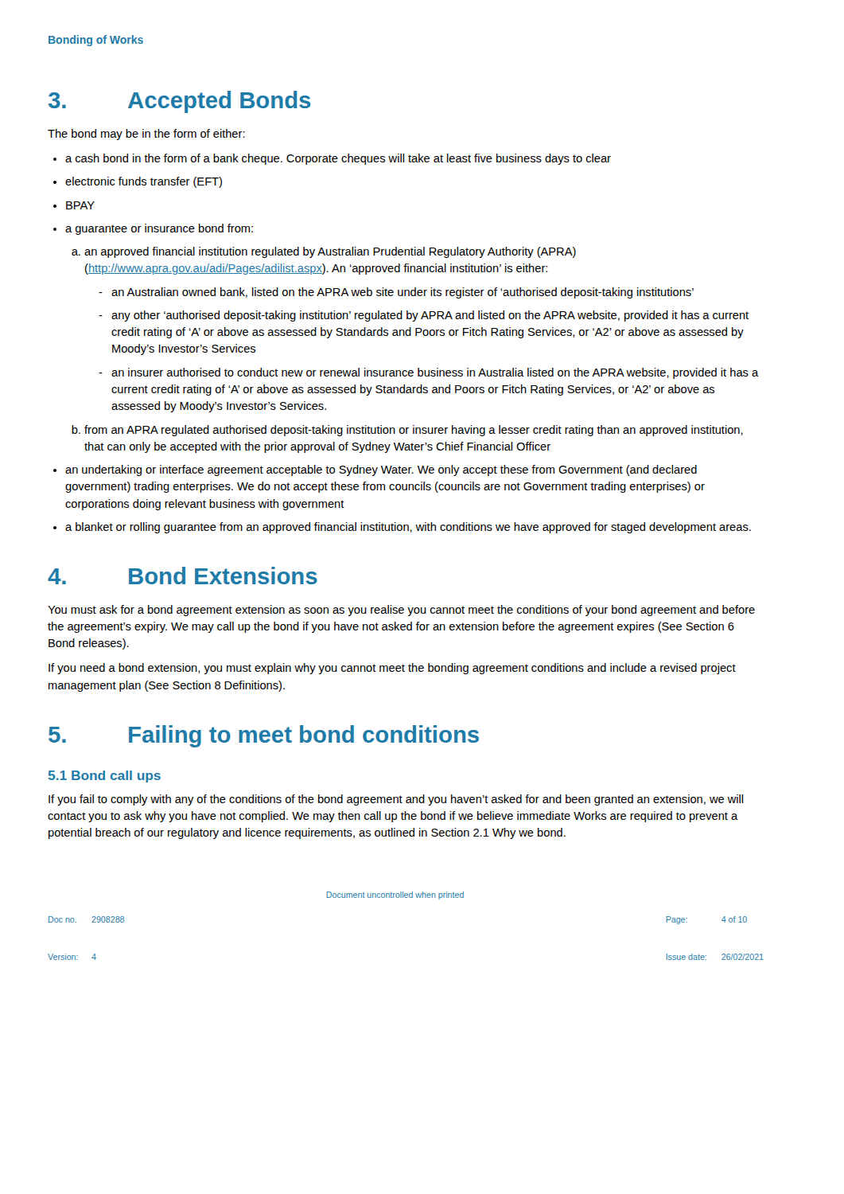Bonding of Works
3. Accepted Bonds
The bond may be in the form of either:
a cash bond in the form of a bank cheque. Corporate cheques will take at least five business days to clear
electronic funds transfer (EFT)
BPAY
a guarantee or insurance bond from:
an approved financial institution regulated by Australian Prudential Regulatory Authority (APRA) (http://www.apra.gov.au/adi/Pages/adilist.aspx). An ‘approved financial institution’ is either:
an Australian owned bank, listed on the APRA web site under its register of ‘authorised deposit-taking institutions’
any other ‘authorised deposit-taking institution’ regulated by APRA and listed on the APRA website, provided it has a current credit rating of ‘A’ or above as assessed by Standards and Poors or Fitch Rating Services, or ‘A2’ or above as assessed by Moody’s Investor’s Services
an insurer authorised to conduct new or renewal insurance business in Australia listed on the APRA website, provided it has a current credit rating of ‘A’ or above as assessed by Standards and Poors or Fitch Rating Services, or ‘A2’ or above as assessed by Moody’s Investor’s Services.
from an APRA regulated authorised deposit-taking institution or insurer having a lesser credit rating than an approved institution, that can only be accepted with the prior approval of Sydney Water’s Chief Financial Officer
an undertaking or interface agreement acceptable to Sydney Water. We only accept these from Government (and declared government) trading enterprises. We do not accept these from councils (councils are not Government trading enterprises) or corporations doing relevant business with government
a blanket or rolling guarantee from an approved financial institution, with conditions we have approved for staged development areas.
4. Bond Extensions
You must ask for a bond agreement extension as soon as you realise you cannot meet the conditions of your bond agreement and before the agreement’s expiry. We may call up the bond if you have not asked for an extension before the agreement expires (See Section 6 Bond releases).
If you need a bond extension, you must explain why you cannot meet the bonding agreement conditions and include a revised project management plan (See Section 8 Definitions).
5. Failing to meet bond conditions
5.1 Bond call ups
If you fail to comply with any of the conditions of the bond agreement and you haven’t asked for and been granted an extension, we will contact you to ask why you have not complied. We may then call up the bond if we believe immediate Works are required to prevent a potential breach of our regulatory and licence requirements, as outlined in Section 2.1 Why we bond.
Doc no. 2908288
Version: 4
Document uncontrolled when printed
Page: 4 of 10
Issue date: 26/02/2021